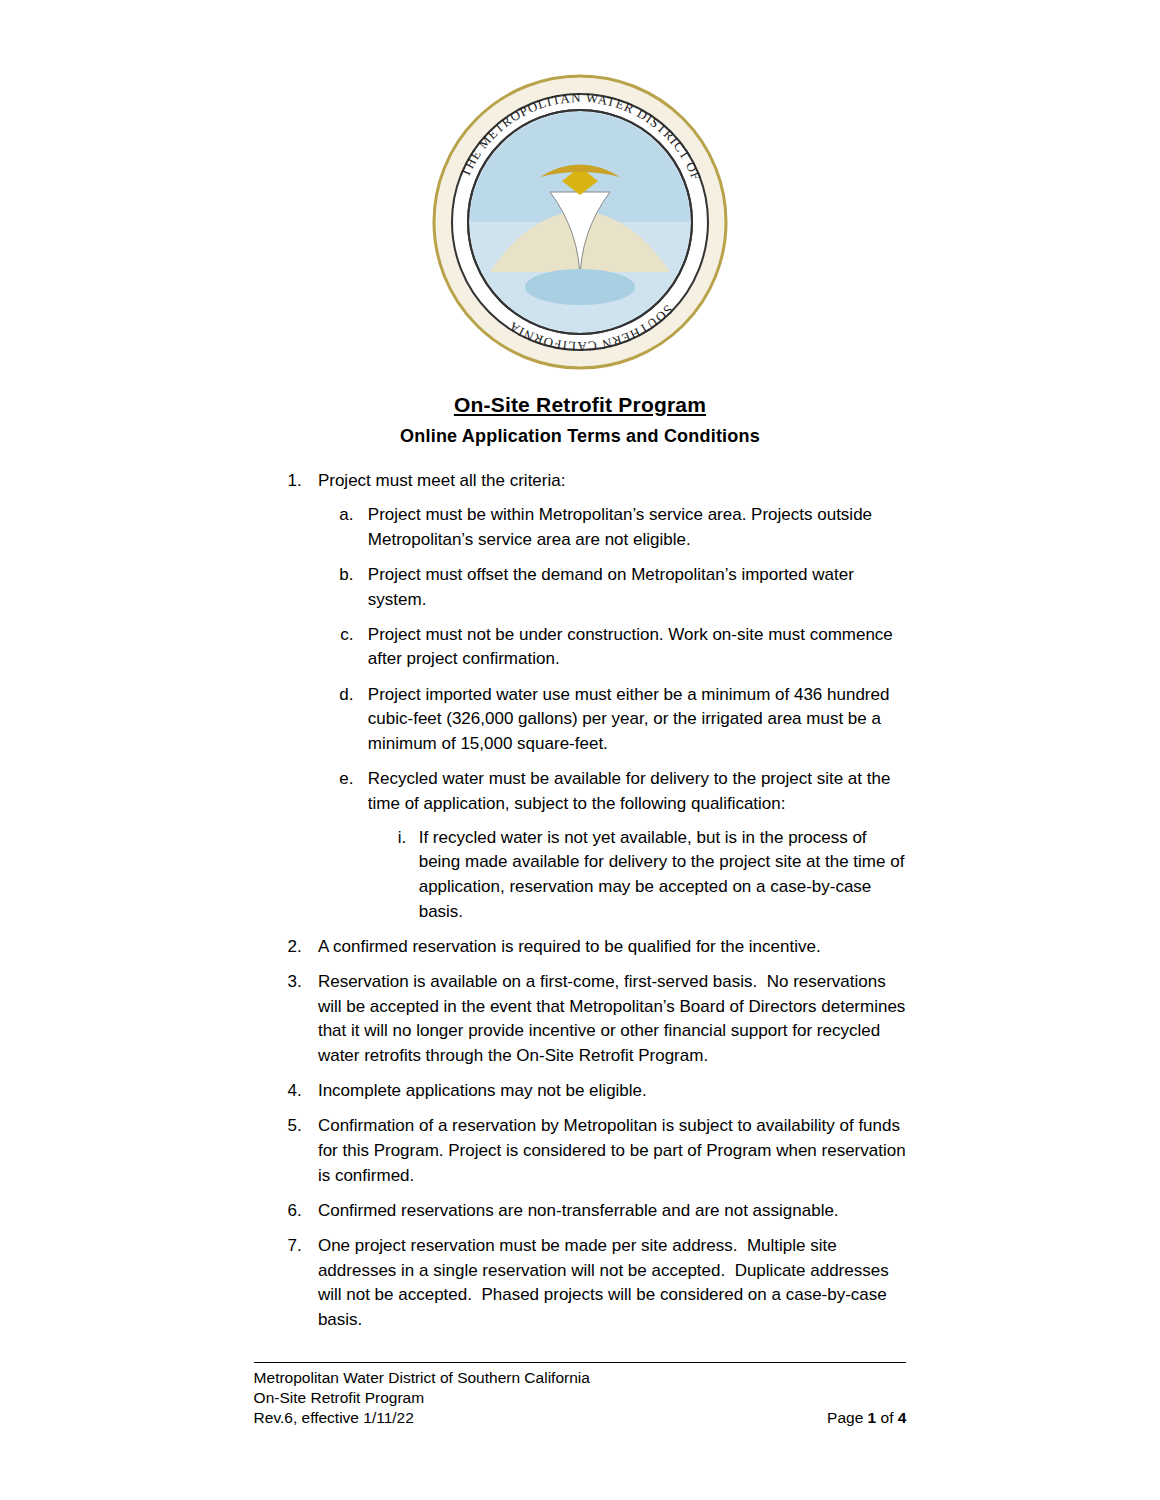On-Site Retrofit Program
Online Application Terms and Conditions
Project must meet all the criteria:
Project must be within Metropolitan’s service area. Projects outside Metropolitan’s service area are not eligible.
Project must offset the demand on Metropolitan’s imported water system.
Project must not be under construction. Work on-site must commence after project confirmation.
Project imported water use must either be a minimum of 436 hundred cubic-feet (326,000 gallons) per year, or the irrigated area must be a minimum of 15,000 square-feet.
Recycled water must be available for delivery to the project site at the time of application, subject to the following qualification:
If recycled water is not yet available, but is in the process of being made available for delivery to the project site at the time of application, reservation may be accepted on a case-by-case basis.
A confirmed reservation is required to be qualified for the incentive.
Reservation is available on a first-come, first-served basis. No reservations will be accepted in the event that Metropolitan’s Board of Directors determines that it will no longer provide incentive or other financial support for recycled water retrofits through the On-Site Retrofit Program.
Incomplete applications may not be eligible.
Confirmation of a reservation by Metropolitan is subject to availability of funds for this Program. Project is considered to be part of Program when reservation is confirmed.
Confirmed reservations are non-transferrable and are not assignable.
One project reservation must be made per site address. Multiple site addresses in a single reservation will not be accepted. Duplicate addresses will not be accepted. Phased projects will be considered on a case-by-case basis.
Metropolitan Water District of Southern California
On-Site Retrofit Program
Rev.6, effective 1/11/22
Page 1 of 4